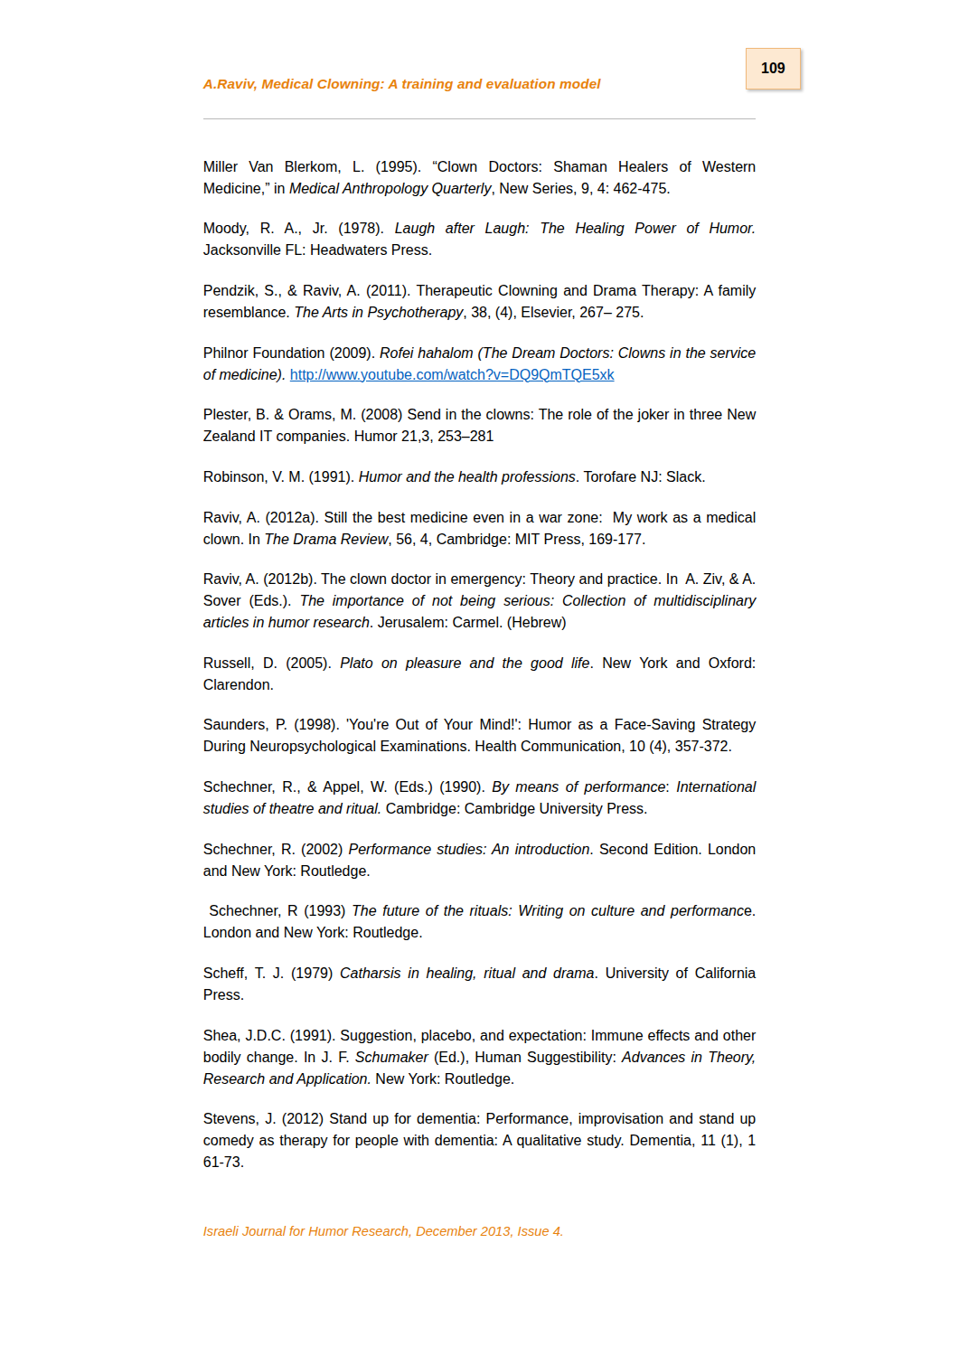109
A.Raviv, Medical Clowning: A training and evaluation model
Miller Van Blerkom, L. (1995). “Clown Doctors: Shaman Healers of Western Medicine,” in Medical Anthropology Quarterly, New Series, 9, 4: 462-475.
Moody, R. A., Jr. (1978). Laugh after Laugh: The Healing Power of Humor. Jacksonville FL: Headwaters Press.
Pendzik, S., & Raviv, A. (2011). Therapeutic Clowning and Drama Therapy: A family resemblance. The Arts in Psychotherapy, 38, (4), Elsevier, 267– 275.
Philnor Foundation (2009). Rofei hahalom (The Dream Doctors: Clowns in the service of medicine). http://www.youtube.com/watch?v=DQ9QmTQE5xk
Plester, B. & Orams, M. (2008) Send in the clowns: The role of the joker in three New Zealand IT companies. Humor 21,3, 253–281
Robinson, V. M. (1991). Humor and the health professions. Torofare NJ: Slack.
Raviv, A. (2012a). Still the best medicine even in a war zone: My work as a medical clown. In The Drama Review, 56, 4, Cambridge: MIT Press, 169-177.
Raviv, A. (2012b). The clown doctor in emergency: Theory and practice. In A. Ziv, & A. Sover (Eds.). The importance of not being serious: Collection of multidisciplinary articles in humor research. Jerusalem: Carmel. (Hebrew)
Russell, D. (2005). Plato on pleasure and the good life. New York and Oxford: Clarendon.
Saunders, P. (1998). 'You're Out of Your Mind!': Humor as a Face-Saving Strategy During Neuropsychological Examinations. Health Communication, 10 (4), 357-372.
Schechner, R., & Appel, W. (Eds.) (1990). By means of performance: International studies of theatre and ritual. Cambridge: Cambridge University Press.
Schechner, R. (2002) Performance studies: An introduction. Second Edition. London and New York: Routledge.
Schechner, R (1993) The future of the rituals: Writing on culture and performance. London and New York: Routledge.
Scheff, T. J. (1979) Catharsis in healing, ritual and drama. University of California Press.
Shea, J.D.C. (1991). Suggestion, placebo, and expectation: Immune effects and other bodily change. In J. F. Schumaker (Ed.), Human Suggestibility: Advances in Theory, Research and Application. New York: Routledge.
Stevens, J. (2012) Stand up for dementia: Performance, improvisation and stand up comedy as therapy for people with dementia: A qualitative study. Dementia, 11 (1), 1 61-73.
Israeli Journal for Humor Research, December 2013, Issue 4.